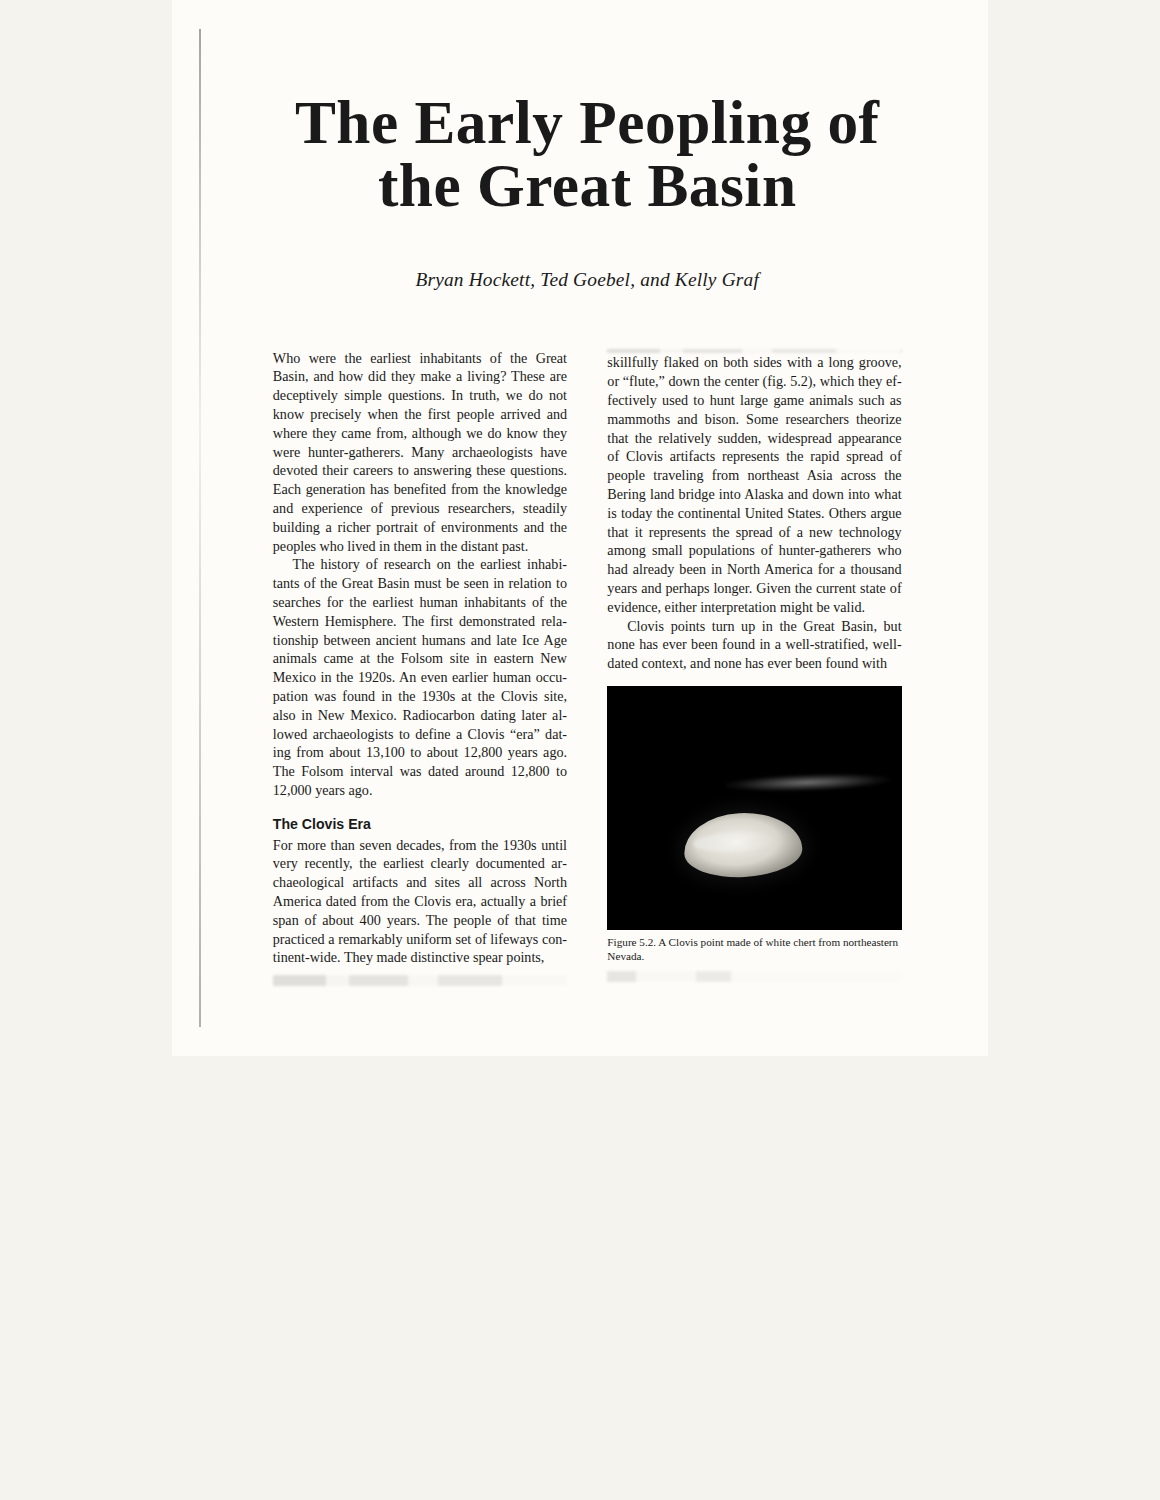The Early Peopling of
the Great Basin
Bryan Hockett, Ted Goebel, and Kelly Graf
Who were the earliest inhabitants of the Great Basin, and how did they make a living? These are deceptively simple questions. In truth, we do not know precisely when the first people arrived and where they came from, although we do know they were hunter-gatherers. Many archaeologists have devoted their careers to answering these questions. Each generation has benefited from the knowledge and experience of previous researchers, steadily building a richer portrait of environments and the peoples who lived in them in the distant past.
The history of research on the earliest inhabitants of the Great Basin must be seen in relation to searches for the earliest human inhabitants of the Western Hemisphere. The first demonstrated relationship between ancient humans and late Ice Age animals came at the Folsom site in eastern New Mexico in the 1920s. An even earlier human occupation was found in the 1930s at the Clovis site, also in New Mexico. Radiocarbon dating later allowed archaeologists to define a Clovis “era” dating from about 13,100 to about 12,800 years ago. The Folsom interval was dated around 12,800 to 12,000 years ago.
The Clovis Era
For more than seven decades, from the 1930s until very recently, the earliest clearly documented archaeological artifacts and sites all across North America dated from the Clovis era, actually a brief span of about 400 years. The people of that time practiced a remarkably uniform set of lifeways continent-wide. They made distinctive spear points,
skillfully flaked on both sides with a long groove, or “flute,” down the center (fig. 5.2), which they effectively used to hunt large game animals such as mammoths and bison. Some researchers theorize that the relatively sudden, widespread appearance of Clovis artifacts represents the rapid spread of people traveling from northeast Asia across the Bering land bridge into Alaska and down into what is today the continental United States. Others argue that it represents the spread of a new technology among small populations of hunter-gatherers who had already been in North America for a thousand years and perhaps longer. Given the current state of evidence, either interpretation might be valid.
Clovis points turn up in the Great Basin, but none has ever been found in a well-stratified, well-dated context, and none has ever been found with
Figure 5.2. A Clovis point made of white chert from northeastern Nevada.